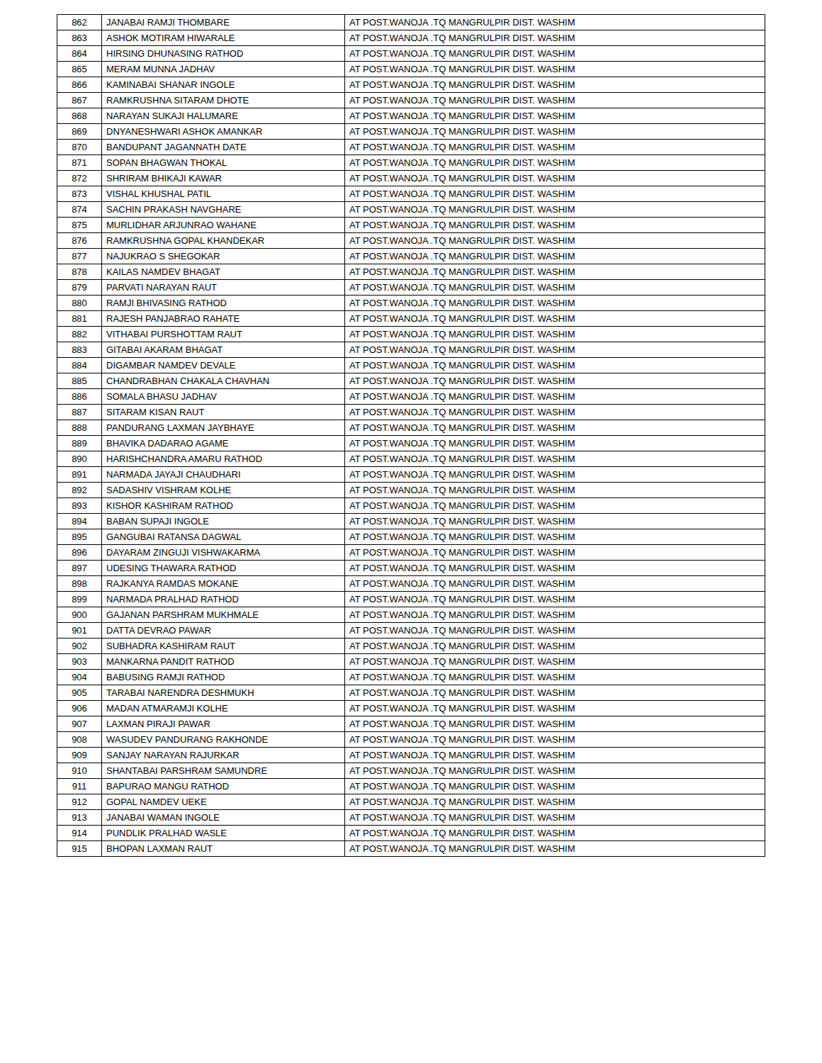| 862 | JANABAI RAMJI THOMBARE | AT POST.WANOJA .TQ MANGRULPIR DIST. WASHIM |
| 863 | ASHOK MOTIRAM HIWARALE | AT POST.WANOJA .TQ MANGRULPIR DIST. WASHIM |
| 864 | HIRSING DHUNASING RATHOD | AT POST.WANOJA .TQ MANGRULPIR DIST. WASHIM |
| 865 | MERAM MUNNA JADHAV | AT POST.WANOJA .TQ MANGRULPIR DIST. WASHIM |
| 866 | KAMINABAI SHANAR INGOLE | AT POST.WANOJA .TQ MANGRULPIR DIST. WASHIM |
| 867 | RAMKRUSHNA SITARAM DHOTE | AT POST.WANOJA .TQ MANGRULPIR DIST. WASHIM |
| 868 | NARAYAN SUKAJI HALUMARE | AT POST.WANOJA .TQ MANGRULPIR DIST. WASHIM |
| 869 | DNYANESHWARI ASHOK AMANKAR | AT POST.WANOJA .TQ MANGRULPIR DIST. WASHIM |
| 870 | BANDUPANT JAGANNATH DATE | AT POST.WANOJA .TQ MANGRULPIR DIST. WASHIM |
| 871 | SOPAN BHAGWAN THOKAL | AT POST.WANOJA .TQ MANGRULPIR DIST. WASHIM |
| 872 | SHRIRAM BHIKAJI KAWAR | AT POST.WANOJA .TQ MANGRULPIR DIST. WASHIM |
| 873 | VISHAL KHUSHAL PATIL | AT POST.WANOJA .TQ MANGRULPIR DIST. WASHIM |
| 874 | SACHIN PRAKASH NAVGHARE | AT POST.WANOJA .TQ MANGRULPIR DIST. WASHIM |
| 875 | MURLIDHAR ARJUNRAO WAHANE | AT POST.WANOJA .TQ MANGRULPIR DIST. WASHIM |
| 876 | RAMKRUSHNA GOPAL KHANDEKAR | AT POST.WANOJA .TQ MANGRULPIR DIST. WASHIM |
| 877 | NAJUKRAO S SHEGOKAR | AT POST.WANOJA .TQ MANGRULPIR DIST. WASHIM |
| 878 | KAILAS NAMDEV BHAGAT | AT POST.WANOJA .TQ MANGRULPIR DIST. WASHIM |
| 879 | PARVATI NARAYAN RAUT | AT POST.WANOJA .TQ MANGRULPIR DIST. WASHIM |
| 880 | RAMJI BHIVASING RATHOD | AT POST.WANOJA .TQ MANGRULPIR DIST. WASHIM |
| 881 | RAJESH PANJABRAO RAHATE | AT POST.WANOJA .TQ MANGRULPIR DIST. WASHIM |
| 882 | VITHABAI PURSHOTTAM RAUT | AT POST.WANOJA .TQ MANGRULPIR DIST. WASHIM |
| 883 | GITABAI AKARAM BHAGAT | AT POST.WANOJA .TQ MANGRULPIR DIST. WASHIM |
| 884 | DIGAMBAR NAMDEV DEVALE | AT POST.WANOJA .TQ MANGRULPIR DIST. WASHIM |
| 885 | CHANDRABHAN CHAKALA CHAVHAN | AT POST.WANOJA .TQ MANGRULPIR DIST. WASHIM |
| 886 | SOMALA BHASU JADHAV | AT POST.WANOJA .TQ MANGRULPIR DIST. WASHIM |
| 887 | SITARAM KISAN RAUT | AT POST.WANOJA .TQ MANGRULPIR DIST. WASHIM |
| 888 | PANDURANG LAXMAN JAYBHAYE | AT POST.WANOJA .TQ MANGRULPIR DIST. WASHIM |
| 889 | BHAVIKA DADARAO AGAME | AT POST.WANOJA .TQ MANGRULPIR DIST. WASHIM |
| 890 | HARISHCHANDRA AMARU RATHOD | AT POST.WANOJA .TQ MANGRULPIR DIST. WASHIM |
| 891 | NARMADA JAYAJI CHAUDHARI | AT POST.WANOJA .TQ MANGRULPIR DIST. WASHIM |
| 892 | SADASHIV VISHRAM KOLHE | AT POST.WANOJA .TQ MANGRULPIR DIST. WASHIM |
| 893 | KISHOR KASHIRAM RATHOD | AT POST.WANOJA .TQ MANGRULPIR DIST. WASHIM |
| 894 | BABAN SUPAJI INGOLE | AT POST.WANOJA .TQ MANGRULPIR DIST. WASHIM |
| 895 | GANGUBAI RATANSA DAGWAL | AT POST.WANOJA .TQ MANGRULPIR DIST. WASHIM |
| 896 | DAYARAM ZINGUJI VISHWAKARMA | AT POST.WANOJA .TQ MANGRULPIR DIST. WASHIM |
| 897 | UDESING THAWARA RATHOD | AT POST.WANOJA .TQ MANGRULPIR DIST. WASHIM |
| 898 | RAJKANYA RAMDAS MOKANE | AT POST.WANOJA .TQ MANGRULPIR DIST. WASHIM |
| 899 | NARMADA PRALHAD RATHOD | AT POST.WANOJA .TQ MANGRULPIR DIST. WASHIM |
| 900 | GAJANAN PARSHRAM MUKHMALE | AT POST.WANOJA .TQ MANGRULPIR DIST. WASHIM |
| 901 | DATTA DEVRAO PAWAR | AT POST.WANOJA .TQ MANGRULPIR DIST. WASHIM |
| 902 | SUBHADRA KASHIRAM RAUT | AT POST.WANOJA .TQ MANGRULPIR DIST. WASHIM |
| 903 | MANKARNA PANDIT RATHOD | AT POST.WANOJA .TQ MANGRULPIR DIST. WASHIM |
| 904 | BABUSING RAMJI RATHOD | AT POST.WANOJA .TQ MANGRULPIR DIST. WASHIM |
| 905 | TARABAI NARENDRA DESHMUKH | AT POST.WANOJA .TQ MANGRULPIR DIST. WASHIM |
| 906 | MADAN ATMARAMJI KOLHE | AT POST.WANOJA .TQ MANGRULPIR DIST. WASHIM |
| 907 | LAXMAN PIRAJI PAWAR | AT POST.WANOJA .TQ MANGRULPIR DIST. WASHIM |
| 908 | WASUDEV PANDURANG RAKHONDE | AT POST.WANOJA .TQ MANGRULPIR DIST. WASHIM |
| 909 | SANJAY NARAYAN RAJURKAR | AT POST.WANOJA .TQ MANGRULPIR DIST. WASHIM |
| 910 | SHANTABAI PARSHRAM SAMUNDRE | AT POST.WANOJA .TQ MANGRULPIR DIST. WASHIM |
| 911 | BAPURAO MANGU RATHOD | AT POST.WANOJA .TQ MANGRULPIR DIST. WASHIM |
| 912 | GOPAL NAMDEV UEKE | AT POST.WANOJA .TQ MANGRULPIR DIST. WASHIM |
| 913 | JANABAI WAMAN INGOLE | AT POST.WANOJA .TQ MANGRULPIR DIST. WASHIM |
| 914 | PUNDLIK PRALHAD WASLE | AT POST.WANOJA .TQ MANGRULPIR DIST. WASHIM |
| 915 | BHOPAN LAXMAN RAUT | AT POST.WANOJA .TQ MANGRULPIR DIST. WASHIM |